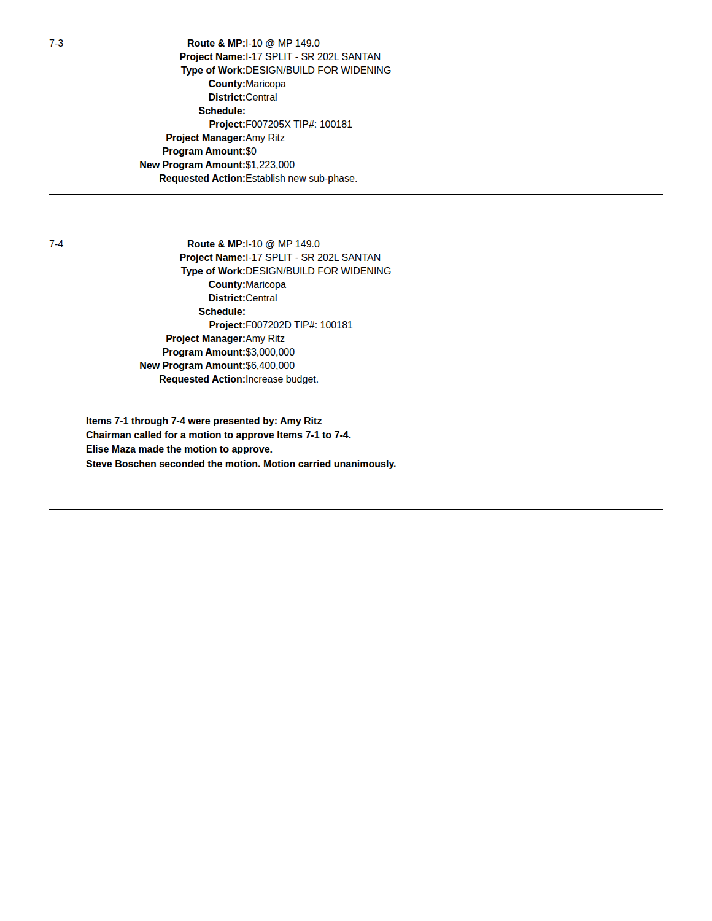7-3
| Route & MP: | I-10 @ MP 149.0 |
| Project Name: | I-17 SPLIT - SR 202L SANTAN |
| Type of Work: | DESIGN/BUILD FOR WIDENING |
| County: | Maricopa |
| District: | Central |
| Schedule: | |
| Project: | F007205X TIP#: 100181 |
| Project Manager: | Amy Ritz |
| Program Amount: | $0 |
| New Program Amount: | $1,223,000 |
| Requested Action: | Establish new sub-phase. |
7-4
| Route & MP: | I-10 @ MP 149.0 |
| Project Name: | I-17 SPLIT - SR 202L SANTAN |
| Type of Work: | DESIGN/BUILD FOR WIDENING |
| County: | Maricopa |
| District: | Central |
| Schedule: | |
| Project: | F007202D TIP#: 100181 |
| Project Manager: | Amy Ritz |
| Program Amount: | $3,000,000 |
| New Program Amount: | $6,400,000 |
| Requested Action: | Increase budget. |
Items 7-1 through 7-4 were presented by: Amy Ritz
Chairman called for a motion to approve Items 7-1 to 7-4.
Elise Maza made the motion to approve.
Steve Boschen seconded the motion. Motion carried unanimously.